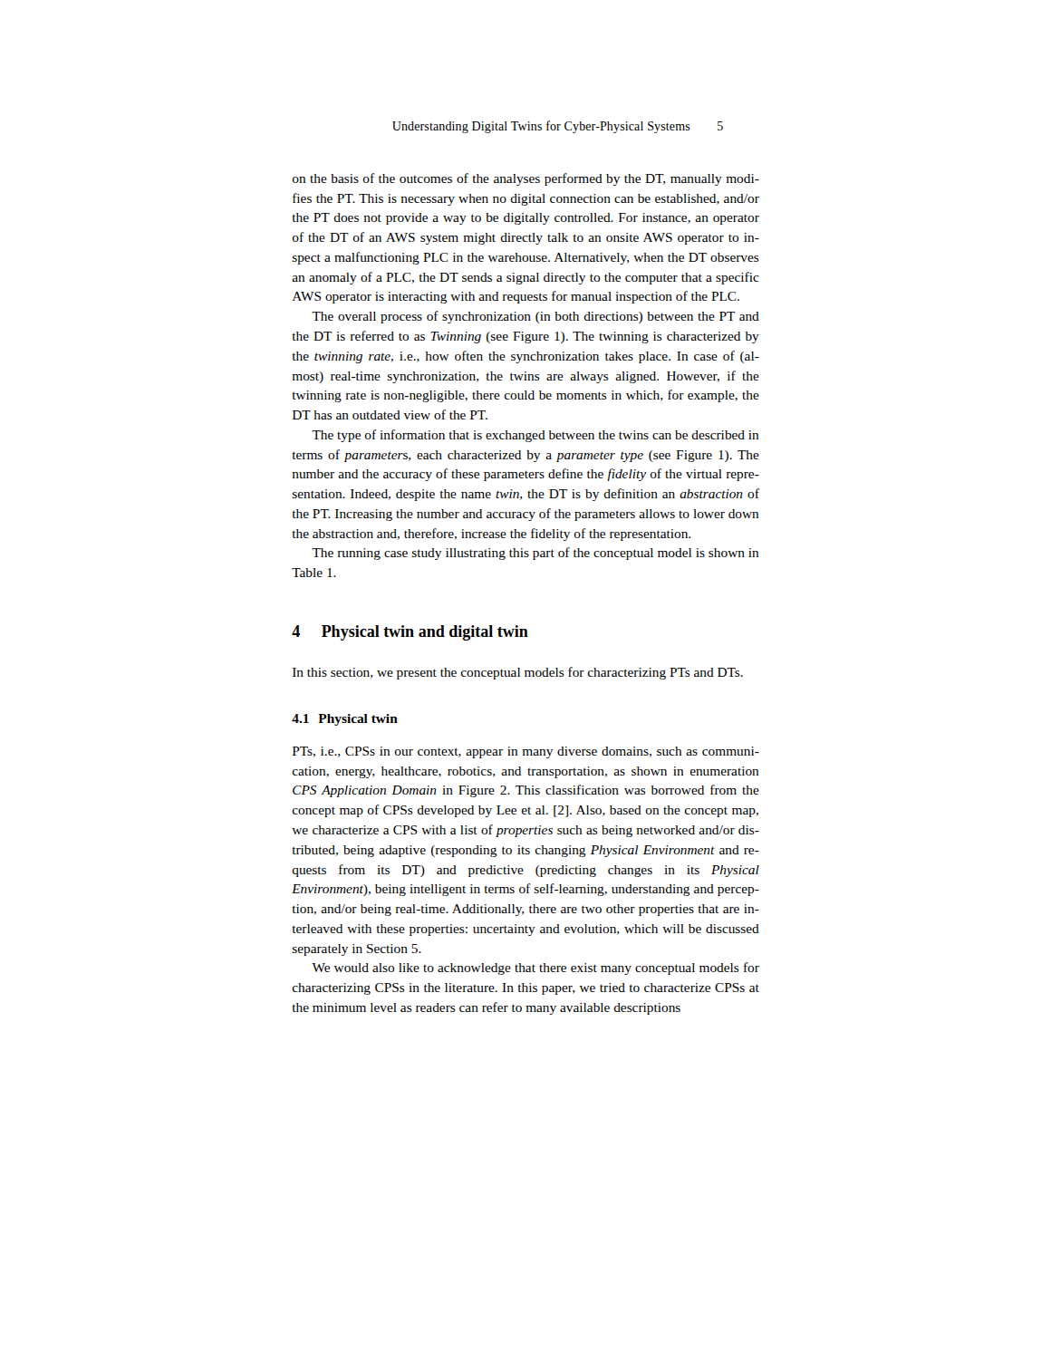Understanding Digital Twins for Cyber-Physical Systems 5
on the basis of the outcomes of the analyses performed by the DT, manually modifies the PT. This is necessary when no digital connection can be established, and/or the PT does not provide a way to be digitally controlled. For instance, an operator of the DT of an AWS system might directly talk to an onsite AWS operator to inspect a malfunctioning PLC in the warehouse. Alternatively, when the DT observes an anomaly of a PLC, the DT sends a signal directly to the computer that a specific AWS operator is interacting with and requests for manual inspection of the PLC.
The overall process of synchronization (in both directions) between the PT and the DT is referred to as Twinning (see Figure 1). The twinning is characterized by the twinning rate, i.e., how often the synchronization takes place. In case of (almost) real-time synchronization, the twins are always aligned. However, if the twinning rate is non-negligible, there could be moments in which, for example, the DT has an outdated view of the PT.
The type of information that is exchanged between the twins can be described in terms of parameters, each characterized by a parameter type (see Figure 1). The number and the accuracy of these parameters define the fidelity of the virtual representation. Indeed, despite the name twin, the DT is by definition an abstraction of the PT. Increasing the number and accuracy of the parameters allows to lower down the abstraction and, therefore, increase the fidelity of the representation.
The running case study illustrating this part of the conceptual model is shown in Table 1.
4 Physical twin and digital twin
In this section, we present the conceptual models for characterizing PTs and DTs.
4.1 Physical twin
PTs, i.e., CPSs in our context, appear in many diverse domains, such as communication, energy, healthcare, robotics, and transportation, as shown in enumeration CPS Application Domain in Figure 2. This classification was borrowed from the concept map of CPSs developed by Lee et al. [2]. Also, based on the concept map, we characterize a CPS with a list of properties such as being networked and/or distributed, being adaptive (responding to its changing Physical Environment and requests from its DT) and predictive (predicting changes in its Physical Environment), being intelligent in terms of self-learning, understanding and perception, and/or being real-time. Additionally, there are two other properties that are interleaved with these properties: uncertainty and evolution, which will be discussed separately in Section 5.
We would also like to acknowledge that there exist many conceptual models for characterizing CPSs in the literature. In this paper, we tried to characterize CPSs at the minimum level as readers can refer to many available descriptions